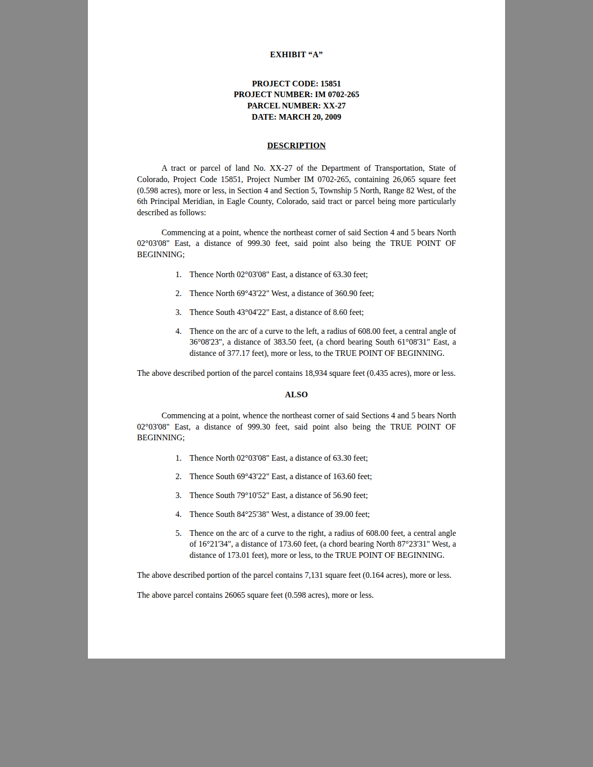EXHIBIT “A”
PROJECT CODE: 15851
PROJECT NUMBER: IM 0702-265
PARCEL NUMBER: XX-27
DATE: MARCH 20, 2009
DESCRIPTION
A tract or parcel of land No. XX-27 of the Department of Transportation, State of Colorado, Project Code 15851, Project Number IM 0702-265, containing 26,065 square feet (0.598 acres), more or less, in Section 4 and Section 5, Township 5 North, Range 82 West, of the 6th Principal Meridian, in Eagle County, Colorado, said tract or parcel being more particularly described as follows:
Commencing at a point, whence the northeast corner of said Section 4 and 5 bears North 02°03'08" East, a distance of 999.30 feet, said point also being the TRUE POINT OF BEGINNING;
Thence North 02°03'08" East, a distance of 63.30 feet;
Thence North 69°43'22" West, a distance of 360.90 feet;
Thence South 43°04'22" East, a distance of 8.60 feet;
Thence on the arc of a curve to the left, a radius of 608.00 feet, a central angle of 36°08'23", a distance of 383.50 feet, (a chord bearing South 61°08'31" East, a distance of 377.17 feet), more or less, to the TRUE POINT OF BEGINNING.
The above described portion of the parcel contains 18,934 square feet (0.435 acres), more or less.
ALSO
Commencing at a point, whence the northeast corner of said Sections 4 and 5 bears North 02°03'08" East, a distance of 999.30 feet, said point also being the TRUE POINT OF BEGINNING;
Thence North 02°03'08" East, a distance of 63.30 feet;
Thence South 69°43'22" East, a distance of 163.60 feet;
Thence South 79°10'52" East, a distance of 56.90 feet;
Thence South 84°25'38" West, a distance of 39.00 feet;
Thence on the arc of a curve to the right, a radius of 608.00 feet, a central angle of 16°21'34", a distance of 173.60 feet, (a chord bearing North 87°23'31" West, a distance of 173.01 feet), more or less, to the TRUE POINT OF BEGINNING.
The above described portion of the parcel contains 7,131 square feet (0.164 acres), more or less.
The above parcel contains 26065 square feet (0.598 acres), more or less.